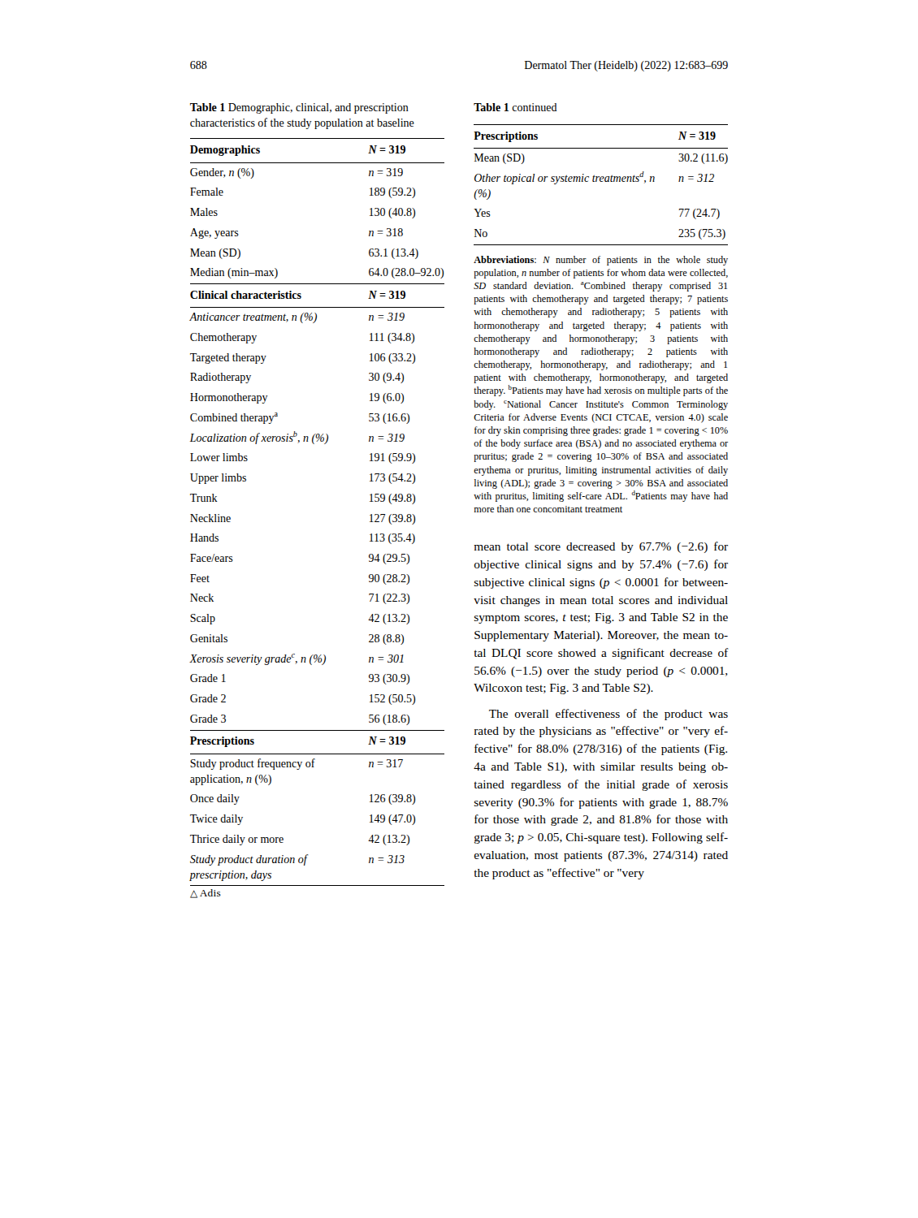688
Dermatol Ther (Heidelb) (2022) 12:683–699
Table 1 Demographic, clinical, and prescription characteristics of the study population at baseline
| Demographics | N = 319 |
| --- | --- |
| Gender, n (%) | n = 319 |
| Female | 189 (59.2) |
| Males | 130 (40.8) |
| Age, years | n = 318 |
| Mean (SD) | 63.1 (13.4) |
| Median (min–max) | 64.0 (28.0–92.0) |
| Clinical characteristics | N = 319 |
| Anticancer treatment, n (%) | n = 319 |
| Chemotherapy | 111 (34.8) |
| Targeted therapy | 106 (33.2) |
| Radiotherapy | 30 (9.4) |
| Hormonotherapy | 19 (6.0) |
| Combined therapy a | 53 (16.6) |
| Localization of xerosis b , n (%) | n = 319 |
| Lower limbs | 191 (59.9) |
| Upper limbs | 173 (54.2) |
| Trunk | 159 (49.8) |
| Neckline | 127 (39.8) |
| Hands | 113 (35.4) |
| Face/ears | 94 (29.5) |
| Feet | 90 (28.2) |
| Neck | 71 (22.3) |
| Scalp | 42 (13.2) |
| Genitals | 28 (8.8) |
| Xerosis severity grade c , n (%) | n = 301 |
| Grade 1 | 93 (30.9) |
| Grade 2 | 152 (50.5) |
| Grade 3 | 56 (18.6) |
| Prescriptions | N = 319 |
| Study product frequency of application, n (%) | n = 317 |
| Once daily | 126 (39.8) |
| Twice daily | 149 (47.0) |
| Thrice daily or more | 42 (13.2) |
| Study product duration of prescription, days | n = 313 |
Table 1 continued
| Prescriptions | N = 319 |
| --- | --- |
| Mean (SD) | 30.2 (11.6) |
| Other topical or systemic treatments d , n (%) | n = 312 |
| Yes | 77 (24.7) |
| No | 235 (75.3) |
Abbreviations: N number of patients in the whole study population, n number of patients for whom data were collected, SD standard deviation. aCombined therapy comprised 31 patients with chemotherapy and targeted therapy; 7 patients with chemotherapy and radiotherapy; 5 patients with hormonotherapy and targeted therapy; 4 patients with chemotherapy and hormonotherapy; 3 patients with hormonotherapy and radiotherapy; 2 patients with chemotherapy, hormonotherapy, and radiotherapy; and 1 patient with chemotherapy, hormonotherapy, and targeted therapy. bPatients may have had xerosis on multiple parts of the body. cNational Cancer Institute's Common Terminology Criteria for Adverse Events (NCI CTCAE, version 4.0) scale for dry skin comprising three grades: grade 1 = covering < 10% of the body surface area (BSA) and no associated erythema or pruritus; grade 2 = covering 10–30% of BSA and associated erythema or pruritus, limiting instrumental activities of daily living (ADL); grade 3 = covering > 30% BSA and associated with pruritus, limiting self-care ADL. dPatients may have had more than one concomitant treatment
mean total score decreased by 67.7% (−2.6) for objective clinical signs and by 57.4% (−7.6) for subjective clinical signs (p < 0.0001 for between-visit changes in mean total scores and individual symptom scores, t test; Fig. 3 and Table S2 in the Supplementary Material). Moreover, the mean total DLQI score showed a significant decrease of 56.6% (−1.5) over the study period (p < 0.0001, Wilcoxon test; Fig. 3 and Table S2).
The overall effectiveness of the product was rated by the physicians as "effective" or "very effective" for 88.0% (278/316) of the patients (Fig. 4a and Table S1), with similar results being obtained regardless of the initial grade of xerosis severity (90.3% for patients with grade 1, 88.7% for those with grade 2, and 81.8% for those with grade 3; p > 0.05, Chi-square test). Following self-evaluation, most patients (87.3%, 274/314) rated the product as "effective" or "very
△ Adis